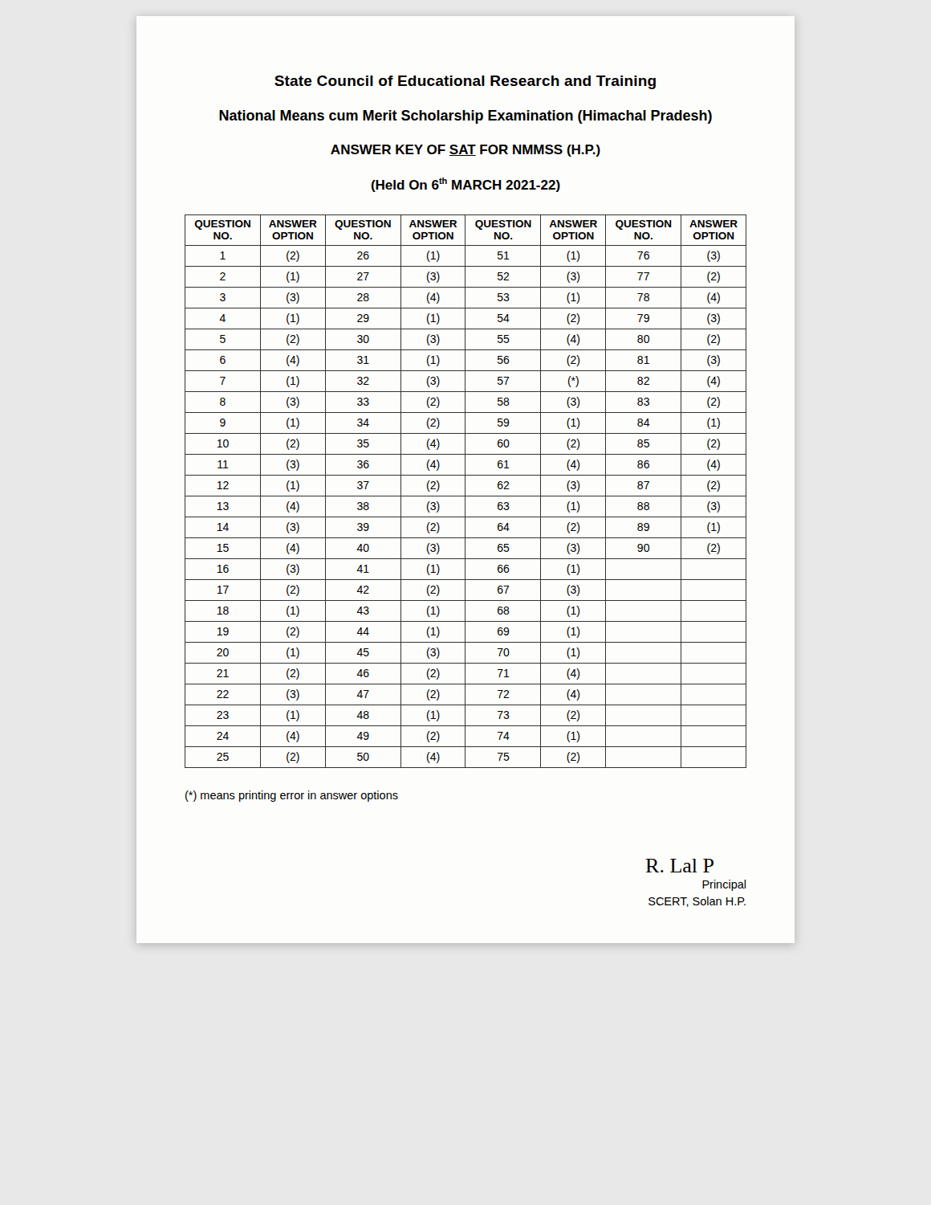State Council of Educational Research and Training
National Means cum Merit Scholarship Examination (Himachal Pradesh)
ANSWER KEY OF SAT FOR NMMSS (H.P.)
(Held On 6th MARCH 2021-22)
| QUESTION NO. | ANSWER OPTION | QUESTION NO. | ANSWER OPTION | QUESTION NO. | ANSWER OPTION | QUESTION NO. | ANSWER OPTION |
| --- | --- | --- | --- | --- | --- | --- | --- |
| 1 | (2) | 26 | (1) | 51 | (1) | 76 | (3) |
| 2 | (1) | 27 | (3) | 52 | (3) | 77 | (2) |
| 3 | (3) | 28 | (4) | 53 | (1) | 78 | (4) |
| 4 | (1) | 29 | (1) | 54 | (2) | 79 | (3) |
| 5 | (2) | 30 | (3) | 55 | (4) | 80 | (2) |
| 6 | (4) | 31 | (1) | 56 | (2) | 81 | (3) |
| 7 | (1) | 32 | (3) | 57 | (*) | 82 | (4) |
| 8 | (3) | 33 | (2) | 58 | (3) | 83 | (2) |
| 9 | (1) | 34 | (2) | 59 | (1) | 84 | (1) |
| 10 | (2) | 35 | (4) | 60 | (2) | 85 | (2) |
| 11 | (3) | 36 | (4) | 61 | (4) | 86 | (4) |
| 12 | (1) | 37 | (2) | 62 | (3) | 87 | (2) |
| 13 | (4) | 38 | (3) | 63 | (1) | 88 | (3) |
| 14 | (3) | 39 | (2) | 64 | (2) | 89 | (1) |
| 15 | (4) | 40 | (3) | 65 | (3) | 90 | (2) |
| 16 | (3) | 41 | (1) | 66 | (1) | | |
| 17 | (2) | 42 | (2) | 67 | (3) | | |
| 18 | (1) | 43 | (1) | 68 | (1) | | |
| 19 | (2) | 44 | (1) | 69 | (1) | | |
| 20 | (1) | 45 | (3) | 70 | (1) | | |
| 21 | (2) | 46 | (2) | 71 | (4) | | |
| 22 | (3) | 47 | (2) | 72 | (4) | | |
| 23 | (1) | 48 | (1) | 73 | (2) | | |
| 24 | (4) | 49 | (2) | 74 | (1) | | |
| 25 | (2) | 50 | (4) | 75 | (2) | | |
(*) means printing error in answer options
R. Lal P Principal
SCERT, Solan H.P.